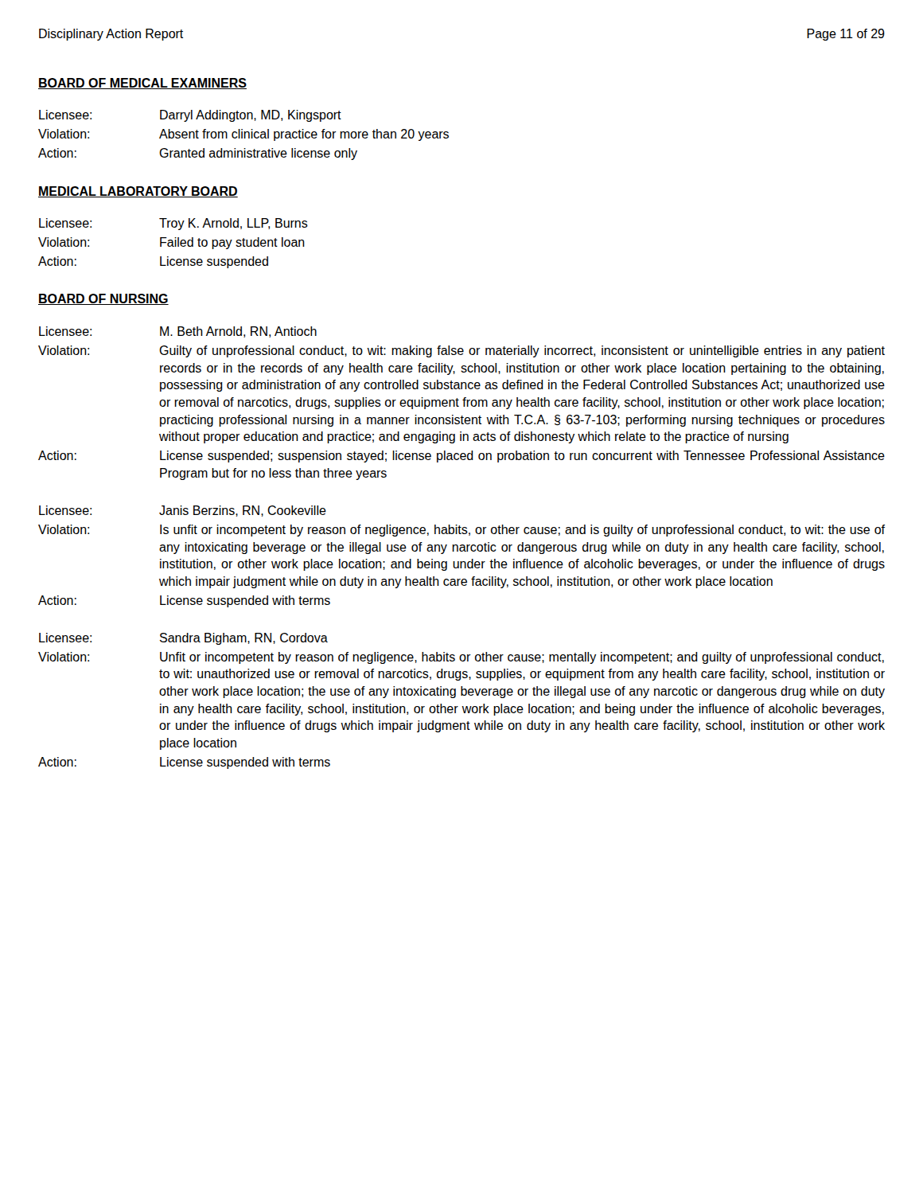Disciplinary Action Report Page 11 of 29
BOARD OF MEDICAL EXAMINERS
Licensee:
Darryl Addington, MD, Kingsport
Violation:
Absent from clinical practice for more than 20 years
Action:
Granted administrative license only
MEDICAL LABORATORY BOARD
Licensee:
Troy K. Arnold, LLP, Burns
Violation:
Failed to pay student loan
Action:
License suspended
BOARD OF NURSING
Licensee:
M. Beth Arnold, RN, Antioch
Violation:
Guilty of unprofessional conduct, to wit: making false or materially incorrect, inconsistent or unintelligible entries in any patient records or in the records of any health care facility, school, institution or other work place location pertaining to the obtaining, possessing or administration of any controlled substance as defined in the Federal Controlled Substances Act; unauthorized use or removal of narcotics, drugs, supplies or equipment from any health care facility, school, institution or other work place location; practicing professional nursing in a manner inconsistent with T.C.A. § 63-7-103; performing nursing techniques or procedures without proper education and practice; and engaging in acts of dishonesty which relate to the practice of nursing
Action:
License suspended; suspension stayed; license placed on probation to run concurrent with Tennessee Professional Assistance Program but for no less than three years
Licensee:
Janis Berzins, RN, Cookeville
Violation:
Is unfit or incompetent by reason of negligence, habits, or other cause; and is guilty of unprofessional conduct, to wit: the use of any intoxicating beverage or the illegal use of any narcotic or dangerous drug while on duty in any health care facility, school, institution, or other work place location; and being under the influence of alcoholic beverages, or under the influence of drugs which impair judgment while on duty in any health care facility, school, institution, or other work place location
Action:
License suspended with terms
Licensee:
Sandra Bigham, RN, Cordova
Violation:
Unfit or incompetent by reason of negligence, habits or other cause; mentally incompetent; and guilty of unprofessional conduct, to wit: unauthorized use or removal of narcotics, drugs, supplies, or equipment from any health care facility, school, institution or other work place location; the use of any intoxicating beverage or the illegal use of any narcotic or dangerous drug while on duty in any health care facility, school, institution, or other work place location; and being under the influence of alcoholic beverages, or under the influence of drugs which impair judgment while on duty in any health care facility, school, institution or other work place location
Action:
License suspended with terms